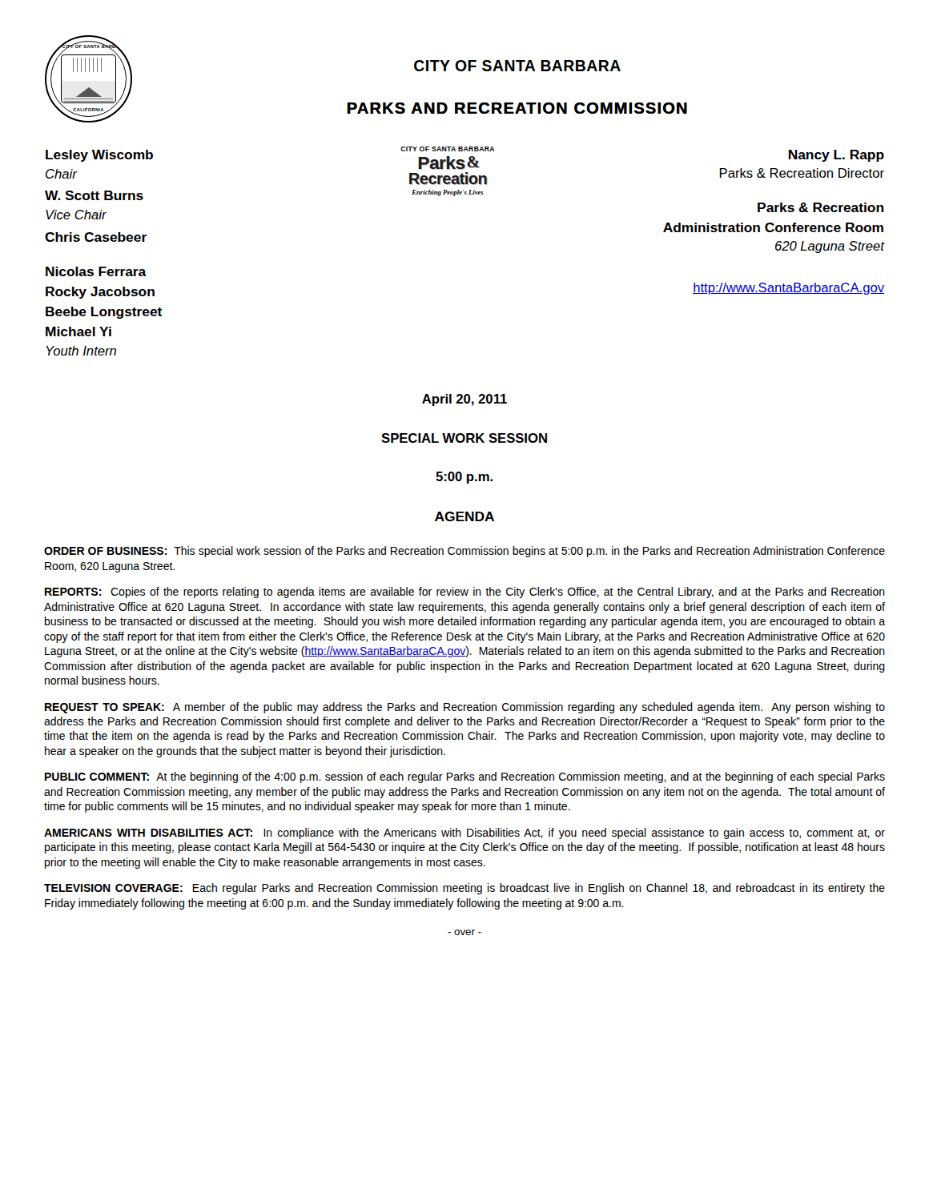| THE CITY OF SANTA BARBARA CALIFORNIA | CITY OF SANTA BARBARA PARKS AND RECREATION COMMISSION |
| Lesley Wiscomb Chair W. Scott Burns Vice Chair Chris Casebeer Nicolas Ferrara Rocky Jacobson Beebe Longstreet Michael Yi Youth Intern | CITY OF SANTA BARBARA Parks & Recreation Enriching People's Lives | Nancy L. Rapp Parks & Recreation Director Parks & Recreation Administration Conference Room 620 Laguna Street http://www.SantaBarbaraCA.gov |
April 20, 2011
SPECIAL WORK SESSION
5:00 p.m.
AGENDA
ORDER OF BUSINESS: This special work session of the Parks and Recreation Commission begins at 5:00 p.m. in the Parks and Recreation Administration Conference Room, 620 Laguna Street.
REPORTS: Copies of the reports relating to agenda items are available for review in the City Clerk's Office, at the Central Library, and at the Parks and Recreation Administrative Office at 620 Laguna Street. In accordance with state law requirements, this agenda generally contains only a brief general description of each item of business to be transacted or discussed at the meeting. Should you wish more detailed information regarding any particular agenda item, you are encouraged to obtain a copy of the staff report for that item from either the Clerk's Office, the Reference Desk at the City's Main Library, at the Parks and Recreation Administrative Office at 620 Laguna Street, or at the online at the City's website (http://www.SantaBarbaraCA.gov). Materials related to an item on this agenda submitted to the Parks and Recreation Commission after distribution of the agenda packet are available for public inspection in the Parks and Recreation Department located at 620 Laguna Street, during normal business hours.
REQUEST TO SPEAK: A member of the public may address the Parks and Recreation Commission regarding any scheduled agenda item. Any person wishing to address the Parks and Recreation Commission should first complete and deliver to the Parks and Recreation Director/Recorder a “Request to Speak” form prior to the time that the item on the agenda is read by the Parks and Recreation Commission Chair. The Parks and Recreation Commission, upon majority vote, may decline to hear a speaker on the grounds that the subject matter is beyond their jurisdiction.
PUBLIC COMMENT: At the beginning of the 4:00 p.m. session of each regular Parks and Recreation Commission meeting, and at the beginning of each special Parks and Recreation Commission meeting, any member of the public may address the Parks and Recreation Commission on any item not on the agenda. The total amount of time for public comments will be 15 minutes, and no individual speaker may speak for more than 1 minute.
AMERICANS WITH DISABILITIES ACT: In compliance with the Americans with Disabilities Act, if you need special assistance to gain access to, comment at, or participate in this meeting, please contact Karla Megill at 564-5430 or inquire at the City Clerk's Office on the day of the meeting. If possible, notification at least 48 hours prior to the meeting will enable the City to make reasonable arrangements in most cases.
TELEVISION COVERAGE: Each regular Parks and Recreation Commission meeting is broadcast live in English on Channel 18, and rebroadcast in its entirety the Friday immediately following the meeting at 6:00 p.m. and the Sunday immediately following the meeting at 9:00 a.m.
- over -